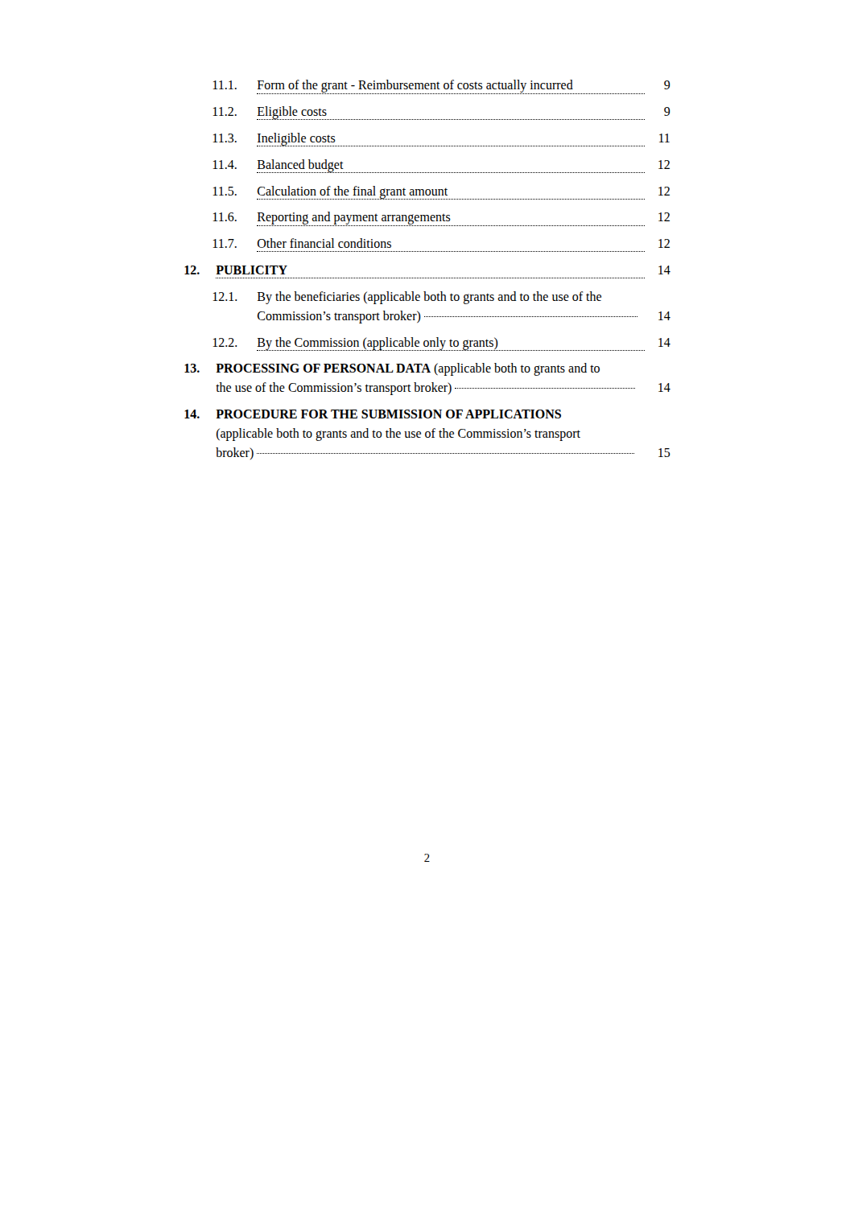11.1. Form of the grant - Reimbursement of costs actually incurred 9
11.2. Eligible costs 9
11.3. Ineligible costs 11
11.4. Balanced budget 12
11.5. Calculation of the final grant amount 12
11.6. Reporting and payment arrangements 12
11.7. Other financial conditions 12
12. PUBLICITY 14
12.1. By the beneficiaries (applicable both to grants and to the use of the
Commission’s transport broker) 14
12.2. By the Commission (applicable only to grants) 14
13. PROCESSING OF PERSONAL DATA (applicable both to grants and to
the use of the Commission’s transport broker) 14
14. PROCEDURE FOR THE SUBMISSION OF APPLICATIONS
(applicable both to grants and to the use of the Commission’s transport
broker) 15
2